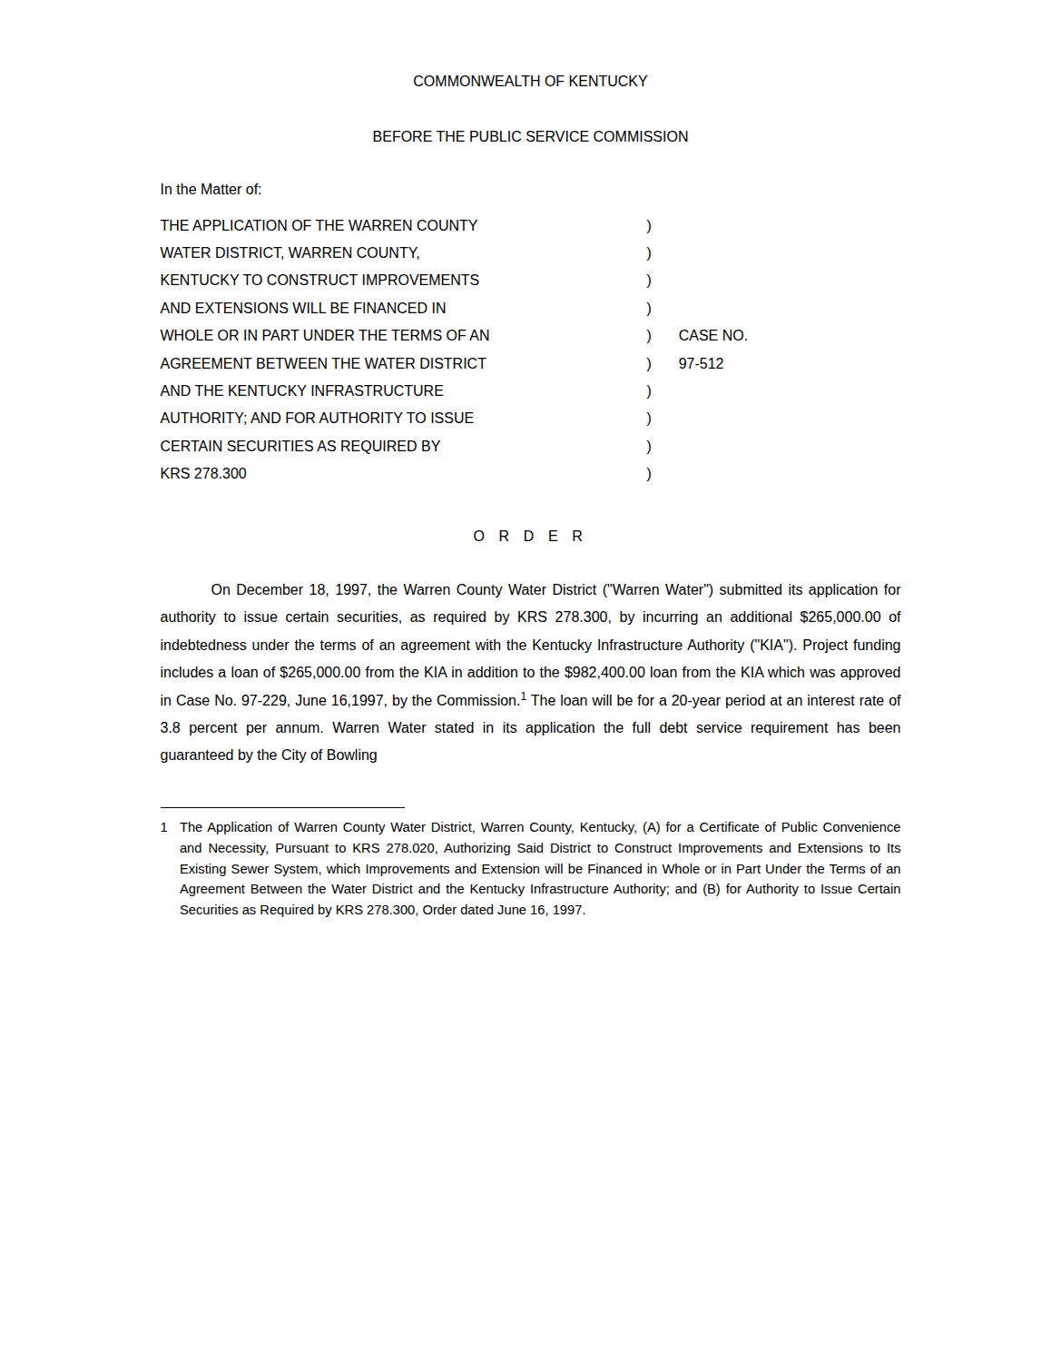COMMONWEALTH OF KENTUCKY
BEFORE THE PUBLIC SERVICE COMMISSION
In the Matter of:
| THE APPLICATION OF THE WARREN COUNTY WATER DISTRICT, WARREN COUNTY, KENTUCKY TO CONSTRUCT IMPROVEMENTS AND EXTENSIONS WILL BE FINANCED IN WHOLE OR IN PART UNDER THE TERMS OF AN AGREEMENT BETWEEN THE WATER DISTRICT AND THE KENTUCKY INFRASTRUCTURE AUTHORITY; AND FOR AUTHORITY TO ISSUE CERTAIN SECURITIES AS REQUIRED BY KRS 278.300 | ) ) ) ) ) ) ) ) ) ) | CASE NO. 97-512 |
O R D E R
On December 18, 1997, the Warren County Water District ("Warren Water") submitted its application for authority to issue certain securities, as required by KRS 278.300, by incurring an additional $265,000.00 of indebtedness under the terms of an agreement with the Kentucky Infrastructure Authority ("KIA"). Project funding includes a loan of $265,000.00 from the KIA in addition to the $982,400.00 loan from the KIA which was approved in Case No. 97-229, June 16,1997, by the Commission.1 The loan will be for a 20-year period at an interest rate of 3.8 percent per annum. Warren Water stated in its application the full debt service requirement has been guaranteed by the City of Bowling
1 The Application of Warren County Water District, Warren County, Kentucky, (A) for a Certificate of Public Convenience and Necessity, Pursuant to KRS 278.020, Authorizing Said District to Construct Improvements and Extensions to Its Existing Sewer System, which Improvements and Extension will be Financed in Whole or in Part Under the Terms of an Agreement Between the Water District and the Kentucky Infrastructure Authority; and (B) for Authority to Issue Certain Securities as Required by KRS 278.300, Order dated June 16, 1997.